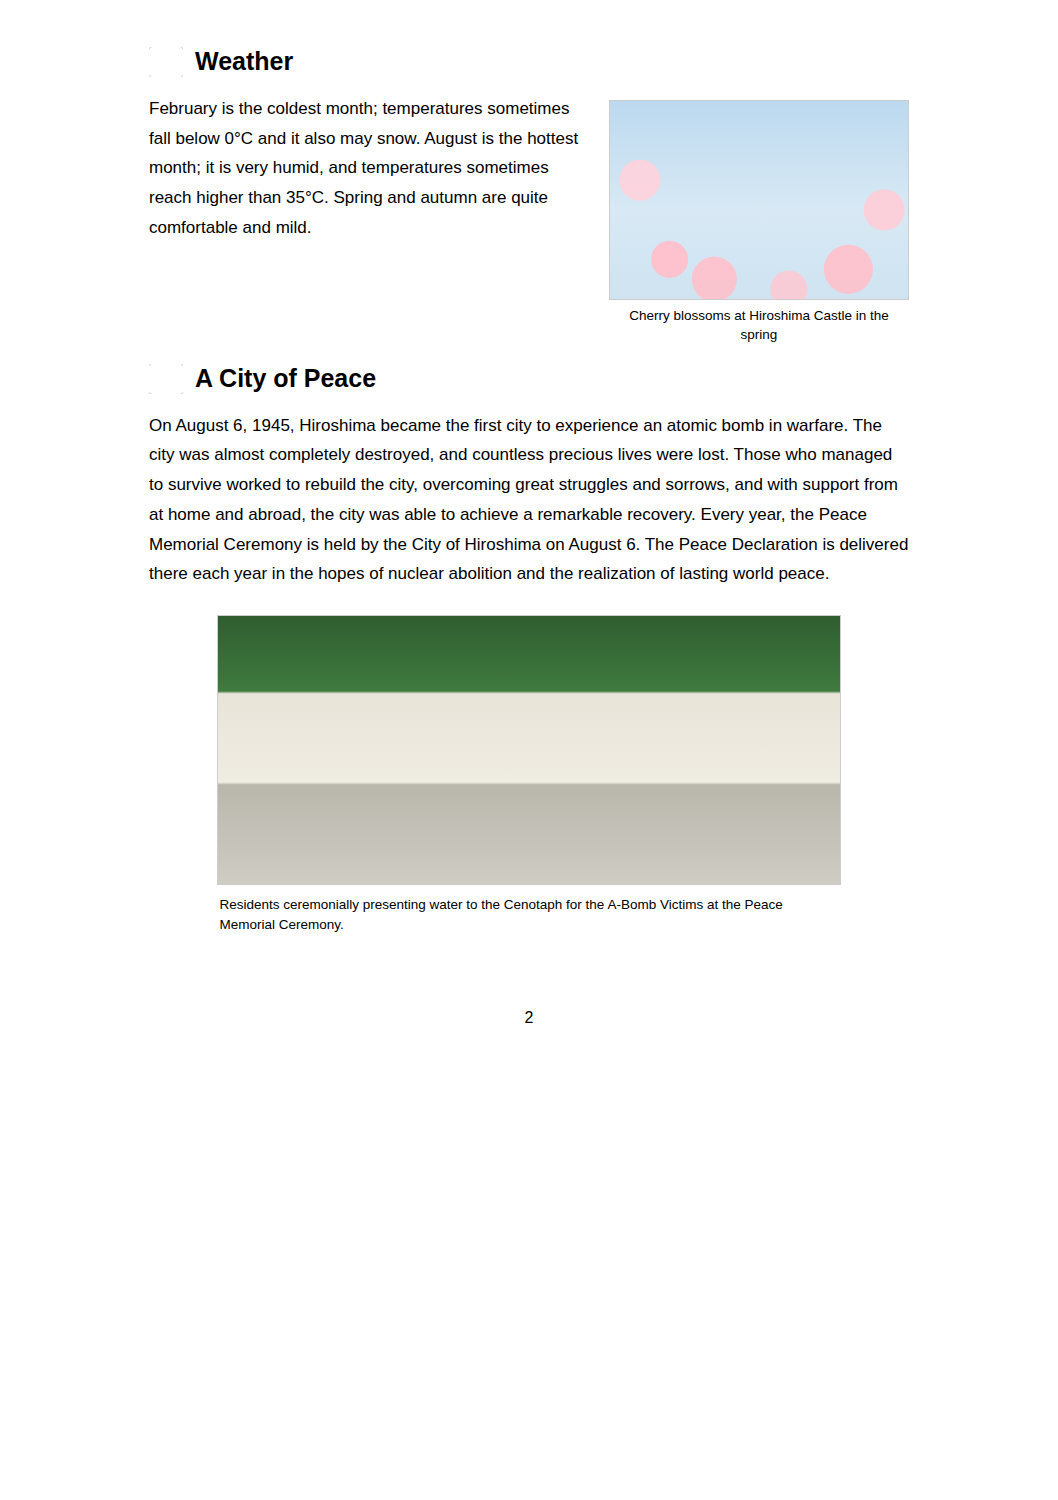Weather
Cherry blossoms at Hiroshima Castle in the spring
February is the coldest month; temperatures sometimes fall below 0°C and it also may snow. August is the hottest month; it is very humid, and temperatures sometimes reach higher than 35°C. Spring and autumn are quite comfortable and mild.
A City of Peace
On August 6, 1945, Hiroshima became the first city to experience an atomic bomb in warfare. The city was almost completely destroyed, and countless precious lives were lost. Those who managed to survive worked to rebuild the city, overcoming great struggles and sorrows, and with support from at home and abroad, the city was able to achieve a remarkable recovery. Every year, the Peace Memorial Ceremony is held by the City of Hiroshima on August 6. The Peace Declaration is delivered there each year in the hopes of nuclear abolition and the realization of lasting world peace.
Residents ceremonially presenting water to the Cenotaph for the A-Bomb Victims at the Peace Memorial Ceremony.
2